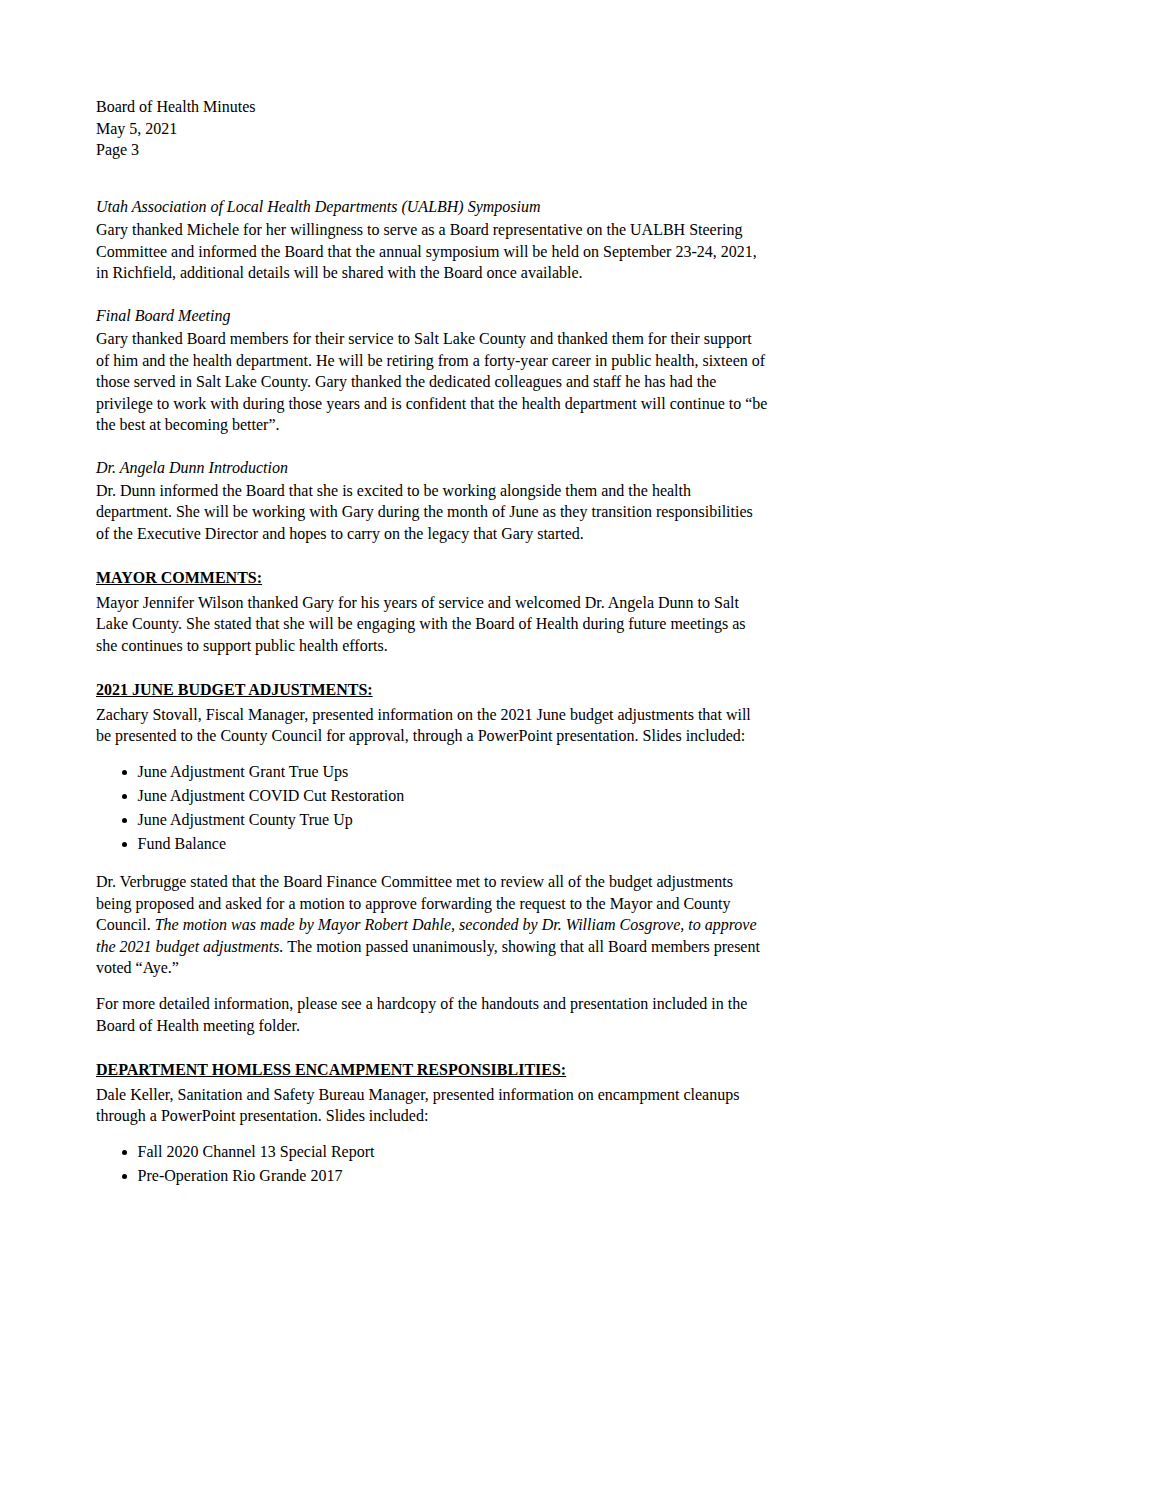Board of Health Minutes
May 5, 2021
Page 3
Utah Association of Local Health Departments (UALBH) Symposium
Gary thanked Michele for her willingness to serve as a Board representative on the UALBH Steering Committee and informed the Board that the annual symposium will be held on September 23-24, 2021, in Richfield, additional details will be shared with the Board once available.
Final Board Meeting
Gary thanked Board members for their service to Salt Lake County and thanked them for their support of him and the health department. He will be retiring from a forty-year career in public health, sixteen of those served in Salt Lake County. Gary thanked the dedicated colleagues and staff he has had the privilege to work with during those years and is confident that the health department will continue to “be the best at becoming better”.
Dr. Angela Dunn Introduction
Dr. Dunn informed the Board that she is excited to be working alongside them and the health department. She will be working with Gary during the month of June as they transition responsibilities of the Executive Director and hopes to carry on the legacy that Gary started.
MAYOR COMMENTS:
Mayor Jennifer Wilson thanked Gary for his years of service and welcomed Dr. Angela Dunn to Salt Lake County. She stated that she will be engaging with the Board of Health during future meetings as she continues to support public health efforts.
2021 JUNE BUDGET ADJUSTMENTS:
Zachary Stovall, Fiscal Manager, presented information on the 2021 June budget adjustments that will be presented to the County Council for approval, through a PowerPoint presentation. Slides included:
June Adjustment Grant True Ups
June Adjustment COVID Cut Restoration
June Adjustment County True Up
Fund Balance
Dr. Verbrugge stated that the Board Finance Committee met to review all of the budget adjustments being proposed and asked for a motion to approve forwarding the request to the Mayor and County Council. The motion was made by Mayor Robert Dahle, seconded by Dr. William Cosgrove, to approve the 2021 budget adjustments. The motion passed unanimously, showing that all Board members present voted “Aye.”
For more detailed information, please see a hardcopy of the handouts and presentation included in the Board of Health meeting folder.
DEPARTMENT HOMLESS ENCAMPMENT RESPONSIBLITIES:
Dale Keller, Sanitation and Safety Bureau Manager, presented information on encampment cleanups through a PowerPoint presentation. Slides included:
Fall 2020 Channel 13 Special Report
Pre-Operation Rio Grande 2017